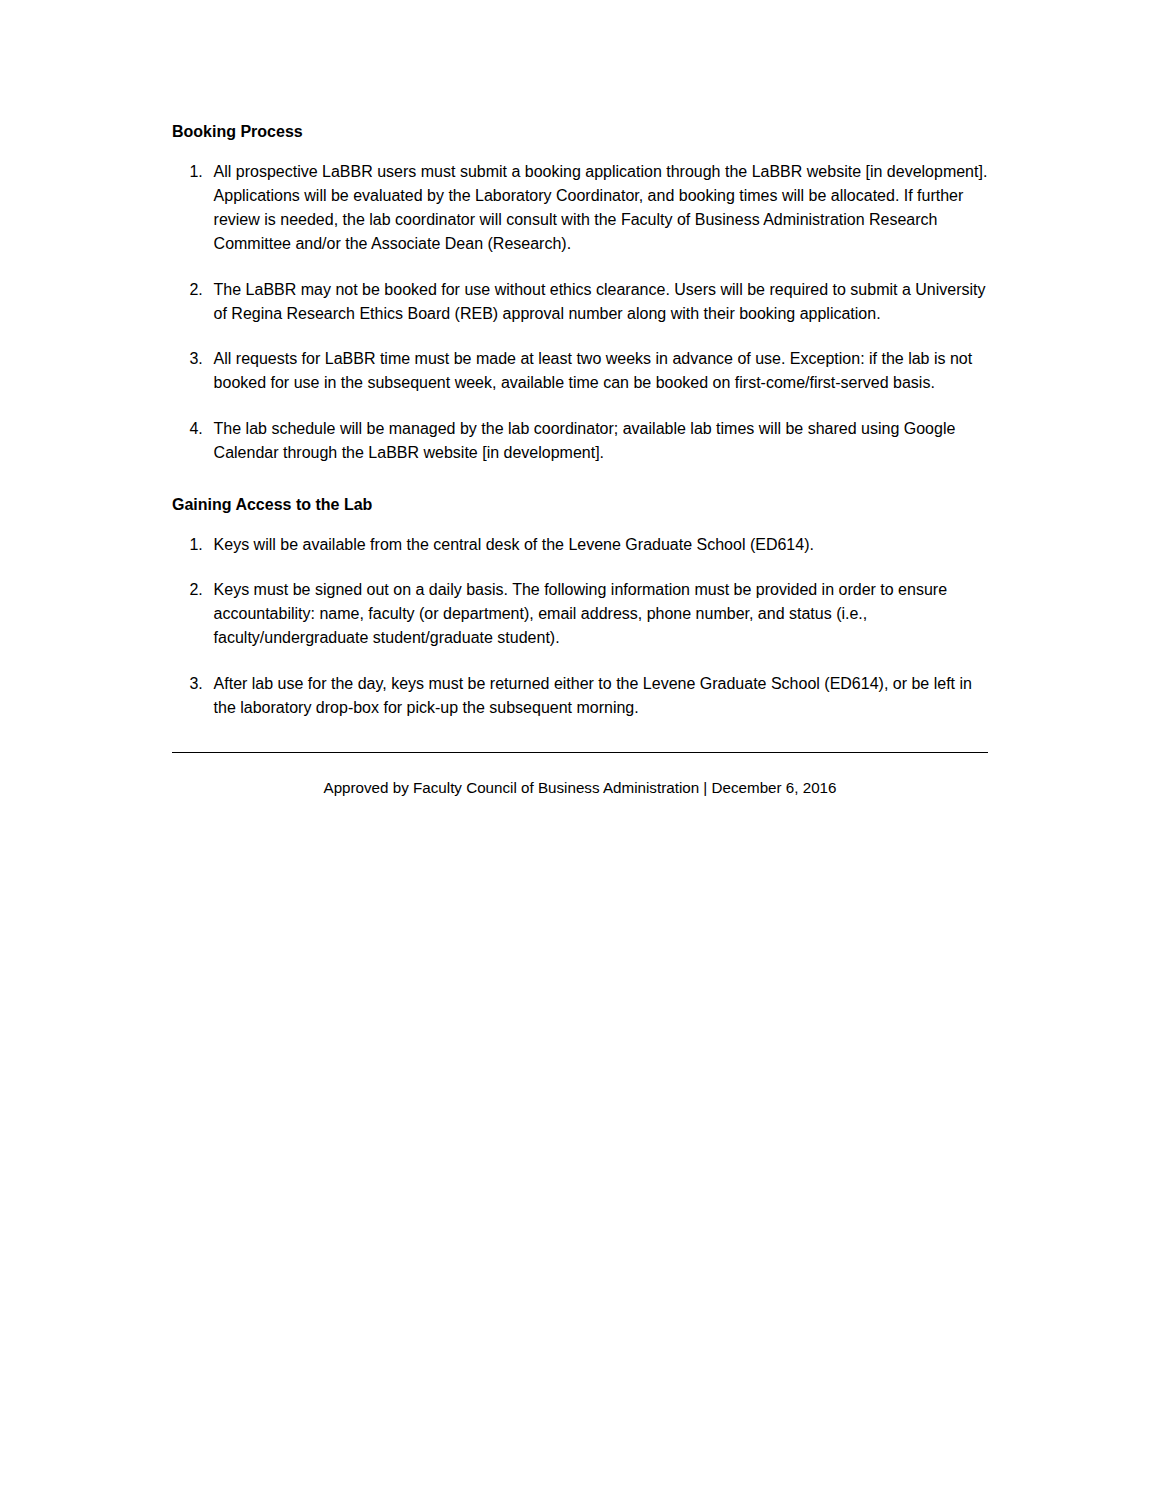Booking Process
All prospective LaBBR users must submit a booking application through the LaBBR website [in development]. Applications will be evaluated by the Laboratory Coordinator, and booking times will be allocated. If further review is needed, the lab coordinator will consult with the Faculty of Business Administration Research Committee and/or the Associate Dean (Research).
The LaBBR may not be booked for use without ethics clearance. Users will be required to submit a University of Regina Research Ethics Board (REB) approval number along with their booking application.
All requests for LaBBR time must be made at least two weeks in advance of use. Exception: if the lab is not booked for use in the subsequent week, available time can be booked on first-come/first-served basis.
The lab schedule will be managed by the lab coordinator; available lab times will be shared using Google Calendar through the LaBBR website [in development].
Gaining Access to the Lab
Keys will be available from the central desk of the Levene Graduate School (ED614).
Keys must be signed out on a daily basis. The following information must be provided in order to ensure accountability: name, faculty (or department), email address, phone number, and status (i.e., faculty/undergraduate student/graduate student).
After lab use for the day, keys must be returned either to the Levene Graduate School (ED614), or be left in the laboratory drop-box for pick-up the subsequent morning.
Approved by Faculty Council of Business Administration | December 6, 2016